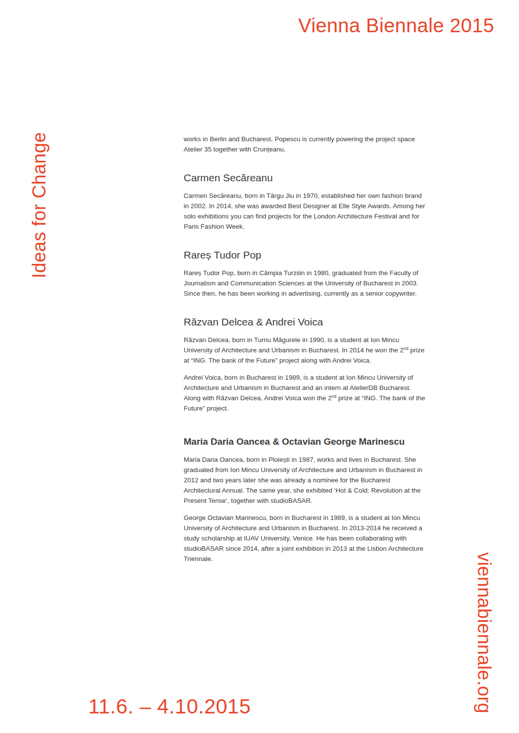Vienna Biennale 2015
Ideas for Change
viennabiennale.org
11.6. – 4.10.2015
works in Berlin and Bucharest. Popescu is currently powering the project space Atelier 35 together with Crunțeanu.
Carmen Secăreanu
Carmen Secăreanu, born in Târgu Jiu in 1970, established her own fashion brand in 2002. In 2014, she was awarded Best Designer at Elle Style Awards. Among her solo exhibitions you can find projects for the London Architecture Festival and for Paris Fashion Week.
Rareș Tudor Pop
Rareș Tudor Pop, born in Câmpia Turziiin in 1980, graduated from the Faculty of Journalism and Communication Sciences at the University of Bucharest in 2003. Since then, he has been working in advertising, currently as a senior copywriter.
Răzvan Delcea & Andrei Voica
Răzvan Delcea, born in Turnu Măgurele in 1990, is a student at Ion Mincu University of Architecture and Urbanism in Bucharest. In 2014 he won the 2nd prize at “ING. The bank of the Future” project along with Andrei Voica.
Andrei Voica, born in Bucharest in 1989, is a student at Ion Mincu University of Architecture and Urbanism in Bucharest and an intern at AtelierDB Bucharest. Along with Răzvan Delcea, Andrei Voica won the 2nd prize at “ING. The bank of the Future” project.
Maria Daria Oancea & Octavian George Marinescu
Maria Daria Oancea, born in Ploiești in 1987, works and lives in Bucharest. She graduated from Ion Mincu University of Architecture and Urbanism in Bucharest in 2012 and two years later she was already a nominee for the Bucharest Architectural Annual. The same year, she exhibited ‘Hot & Cold: Revolution at the Present Tense’, together with studioBASAR.
George Octavian Marinescu, born in Bucharest in 1989, is a student at Ion Mincu University of Architecture and Urbanism in Bucharest. In 2013-2014 he received a study scholarship at IUAV University, Venice. He has been collaborating with studioBASAR since 2014, after a joint exhibition in 2013 at the Lisbon Architecture Triennale.